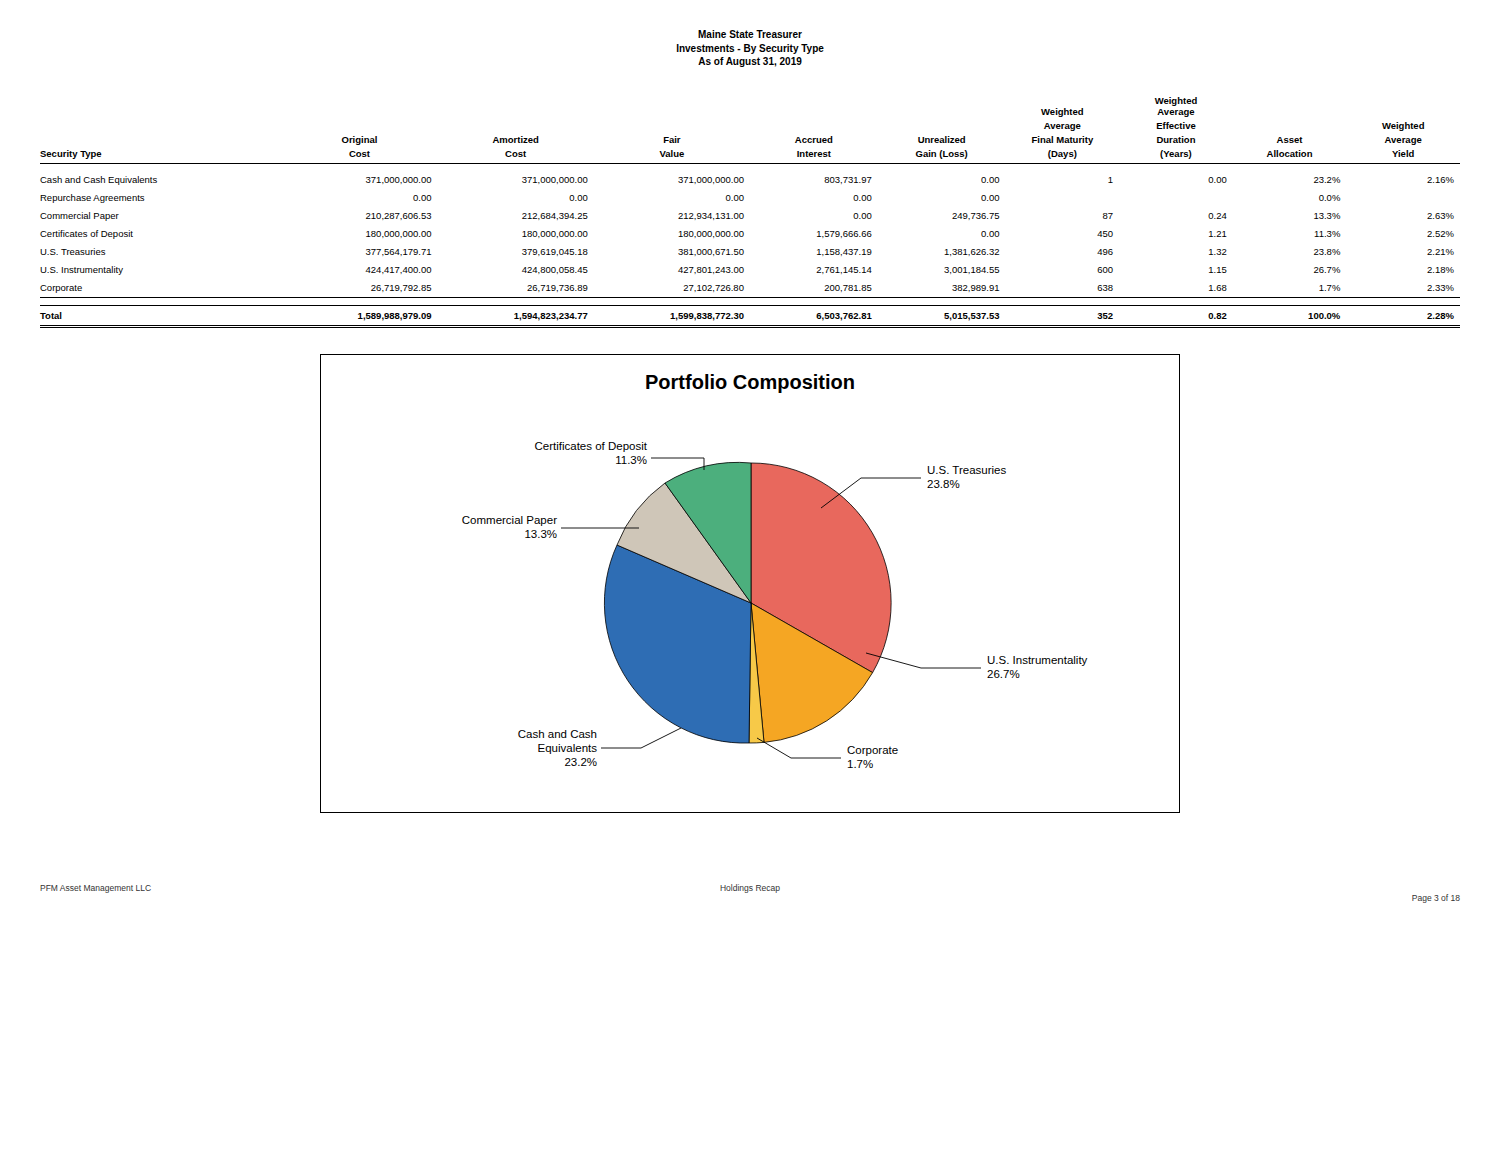Maine State Treasurer
Investments - By Security Type
As of August 31, 2019
| | | | | | | Weighted | Weighted Average | | |
| --- | --- | --- | --- | --- | --- | --- | --- | --- | --- |
| | | | | | | Average | Effective | | Weighted |
| | Original | Amortized | Fair | Accrued | Unrealized | Final Maturity | Duration | Asset | Average |
| Security Type | Cost | Cost | Value | Interest | Gain (Loss) | (Days) | (Years) | Allocation | Yield |
| Cash and Cash Equivalents | 371,000,000.00 | 371,000,000.00 | 371,000,000.00 | 803,731.97 | 0.00 | 1 | 0.00 | 23.2% | 2.16% |
| Repurchase Agreements | 0.00 | 0.00 | 0.00 | 0.00 | 0.00 | | | 0.0% | |
| Commercial Paper | 210,287,606.53 | 212,684,394.25 | 212,934,131.00 | 0.00 | 249,736.75 | 87 | 0.24 | 13.3% | 2.63% |
| Certificates of Deposit | 180,000,000.00 | 180,000,000.00 | 180,000,000.00 | 1,579,666.66 | 0.00 | 450 | 1.21 | 11.3% | 2.52% |
| U.S. Treasuries | 377,564,179.71 | 379,619,045.18 | 381,000,671.50 | 1,158,437.19 | 1,381,626.32 | 496 | 1.32 | 23.8% | 2.21% |
| U.S. Instrumentality | 424,417,400.00 | 424,800,058.45 | 427,801,243.00 | 2,761,145.14 | 3,001,184.55 | 600 | 1.15 | 26.7% | 2.18% |
| Corporate | 26,719,792.85 | 26,719,736.89 | 27,102,726.80 | 200,781.85 | 382,989.91 | 638 | 1.68 | 1.7% | 2.33% |
| Total | 1,589,988,979.09 | 1,594,823,234.77 | 1,599,838,772.30 | 6,503,762.81 | 5,015,537.53 | 352 | 0.82 | 100.0% | 2.28% |
Portfolio Composition
Certificates of Deposit 11.3% U.S. Treasuries 23.8% Commercial Paper 13.3% U.S. Instrumentality 26.7% Corporate 1.7% Cash and Cash Equivalents 23.2%
PFM Asset Management LLC
Holdings Recap
Page 3 of 18